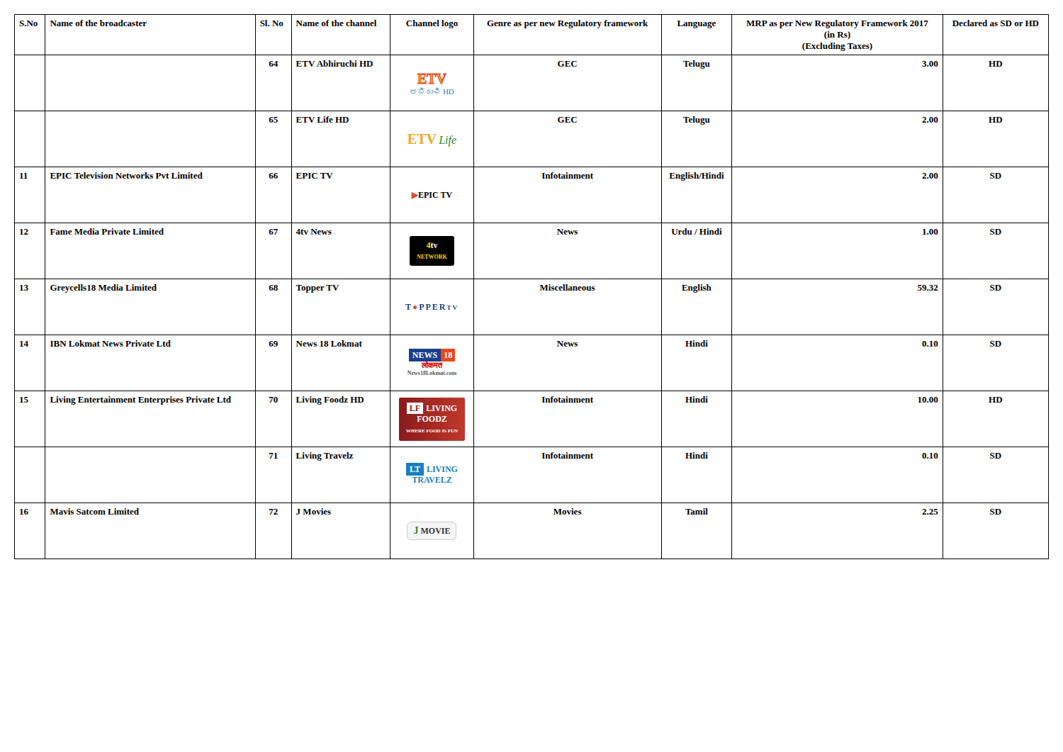| S.No | Name of the broadcaster | Sl. No | Name of the channel | Channel logo | Genre as per new Regulatory framework | Language | MRP as per New Regulatory Framework 2017 (in Rs) (Excluding Taxes) | Declared as SD or HD |
| --- | --- | --- | --- | --- | --- | --- | --- | --- |
| | | 64 | ETV Abhiruchi HD | ETV అభిరుచి HD | GEC | Telugu | 3.00 | HD |
| | | 65 | ETV Life HD | ETV Life | GEC | Telugu | 2.00 | HD |
| 11 | EPIC Television Networks Pvt Limited | 66 | EPIC TV | ▶ EPIC TV | Infotainment | English/Hindi | 2.00 | SD |
| 12 | Fame Media Private Limited | 67 | 4tv News | 4 tv NETWORK | News | Urdu / Hindi | 1.00 | SD |
| 13 | Greycells18 Media Limited | 68 | Topper TV | T ● PPER TV | Miscellaneous | English | 59.32 | SD |
| 14 | IBN Lokmat News Private Ltd | 69 | News 18 Lokmat | NEWS 18 लोकमत News18Lokmat.com | News | Hindi | 0.10 | SD |
| 15 | Living Entertainment Enterprises Private Ltd | 70 | Living Foodz HD | LF LIVING FOODZ WHERE FOOD IS FUN | Infotainment | Hindi | 10.00 | HD |
| | | 71 | Living Travelz | LT LIVING TRAVELZ | Infotainment | Hindi | 0.10 | SD |
| 16 | Mavis Satcom Limited | 72 | J Movies | J MOVIE | Movies | Tamil | 2.25 | SD |